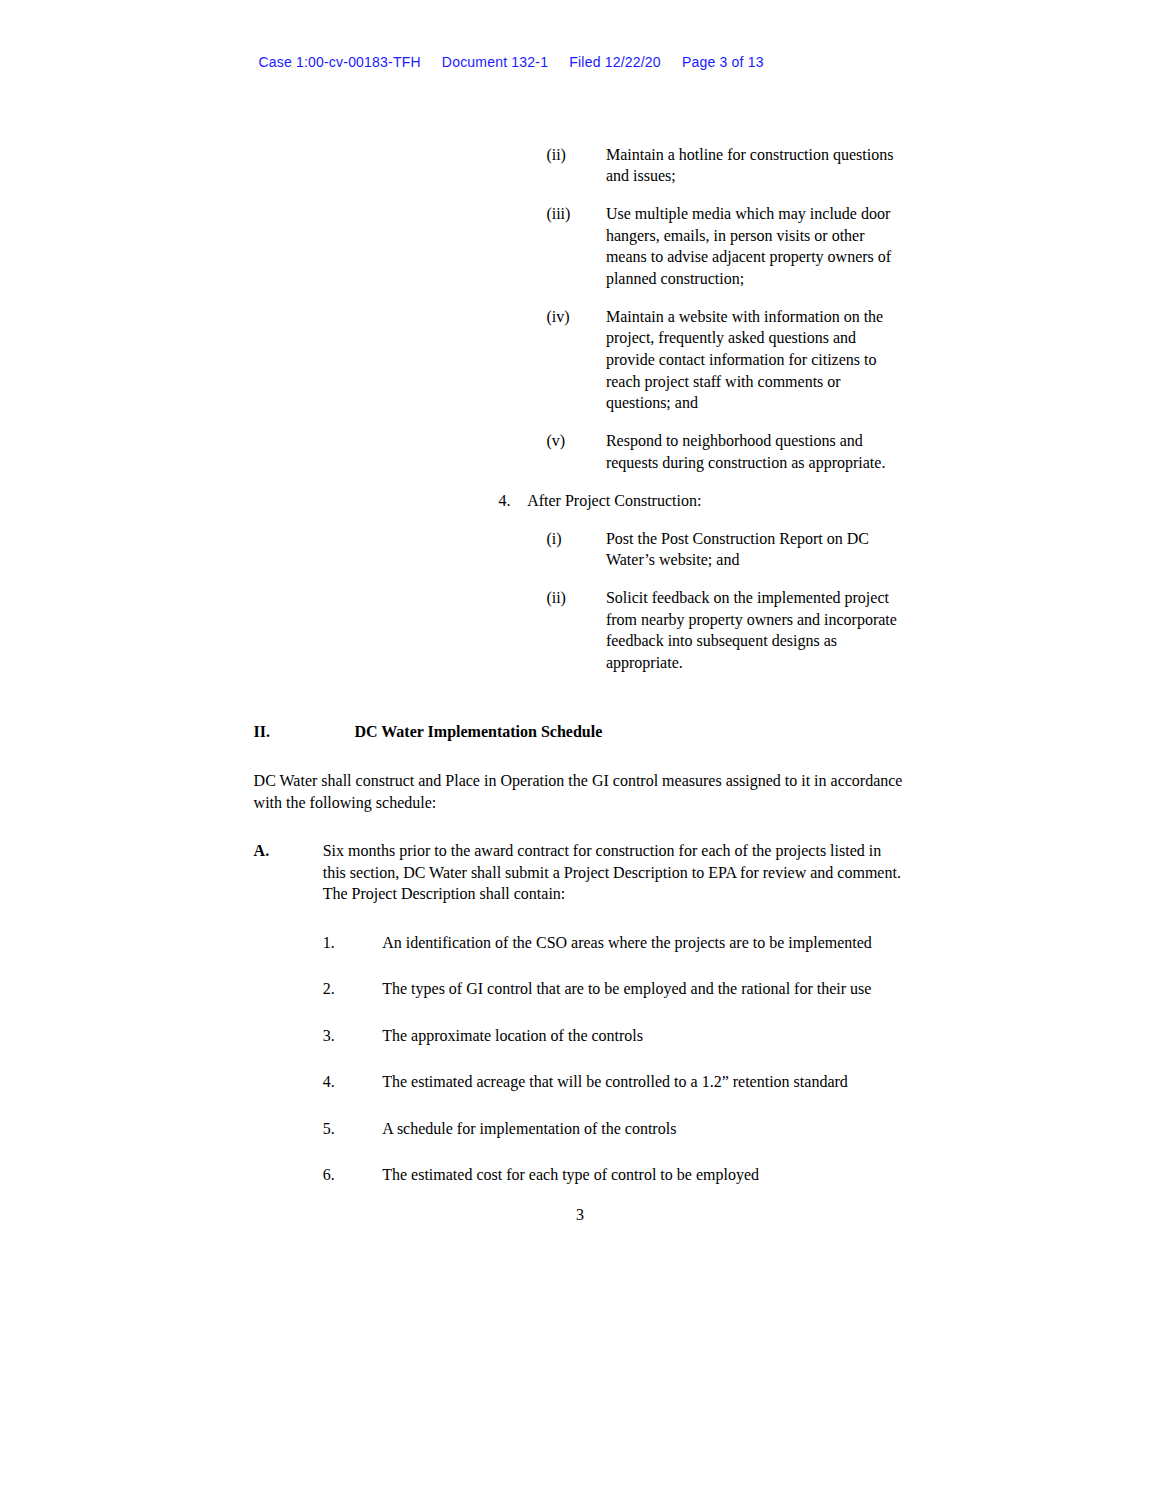Case 1:00-cv-00183-TFH Document 132-1 Filed 12/22/20 Page 3 of 13
(ii)
Maintain a hotline for construction questions and issues;
(iii)
Use multiple media which may include door hangers, emails, in person visits or other means to advise adjacent property owners of planned construction;
(iv)
Maintain a website with information on the project, frequently asked questions and provide contact information for citizens to reach project staff with comments or questions; and
(v)
Respond to neighborhood questions and requests during construction as appropriate.
4.
After Project Construction:
(i)
Post the Post Construction Report on DC Water’s website; and
(ii)
Solicit feedback on the implemented project from nearby property owners and incorporate feedback into subsequent designs as appropriate.
II.
DC Water Implementation Schedule
DC Water shall construct and Place in Operation the GI control measures assigned to it in accordance with the following schedule:
A.
Six months prior to the award contract for construction for each of the projects listed in this section, DC Water shall submit a Project Description to EPA for review and comment. The Project Description shall contain:
1.
An identification of the CSO areas where the projects are to be implemented
2.
The types of GI control that are to be employed and the rational for their use
3.
The approximate location of the controls
4.
The estimated acreage that will be controlled to a 1.2” retention standard
5.
A schedule for implementation of the controls
6.
The estimated cost for each type of control to be employed
3